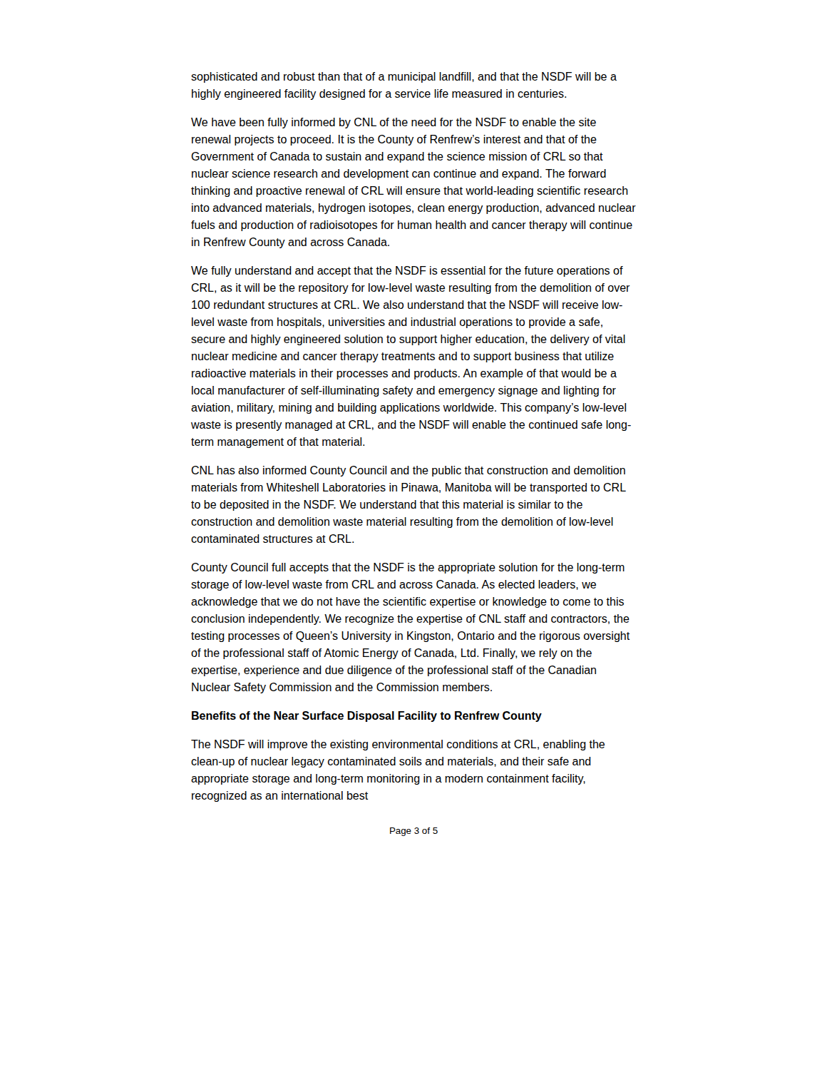sophisticated and robust than that of a municipal landfill, and that the NSDF will be a highly engineered facility designed for a service life measured in centuries.
We have been fully informed by CNL of the need for the NSDF to enable the site renewal projects to proceed. It is the County of Renfrew’s interest and that of the Government of Canada to sustain and expand the science mission of CRL so that nuclear science research and development can continue and expand. The forward thinking and proactive renewal of CRL will ensure that world-leading scientific research into advanced materials, hydrogen isotopes, clean energy production, advanced nuclear fuels and production of radioisotopes for human health and cancer therapy will continue in Renfrew County and across Canada.
We fully understand and accept that the NSDF is essential for the future operations of CRL, as it will be the repository for low-level waste resulting from the demolition of over 100 redundant structures at CRL. We also understand that the NSDF will receive low-level waste from hospitals, universities and industrial operations to provide a safe, secure and highly engineered solution to support higher education, the delivery of vital nuclear medicine and cancer therapy treatments and to support business that utilize radioactive materials in their processes and products. An example of that would be a local manufacturer of self-illuminating safety and emergency signage and lighting for aviation, military, mining and building applications worldwide. This company’s low-level waste is presently managed at CRL, and the NSDF will enable the continued safe long-term management of that material.
CNL has also informed County Council and the public that construction and demolition materials from Whiteshell Laboratories in Pinawa, Manitoba will be transported to CRL to be deposited in the NSDF. We understand that this material is similar to the construction and demolition waste material resulting from the demolition of low-level contaminated structures at CRL.
County Council full accepts that the NSDF is the appropriate solution for the long-term storage of low-level waste from CRL and across Canada. As elected leaders, we acknowledge that we do not have the scientific expertise or knowledge to come to this conclusion independently. We recognize the expertise of CNL staff and contractors, the testing processes of Queen’s University in Kingston, Ontario and the rigorous oversight of the professional staff of Atomic Energy of Canada, Ltd. Finally, we rely on the expertise, experience and due diligence of the professional staff of the Canadian Nuclear Safety Commission and the Commission members.
Benefits of the Near Surface Disposal Facility to Renfrew County
The NSDF will improve the existing environmental conditions at CRL, enabling the clean-up of nuclear legacy contaminated soils and materials, and their safe and appropriate storage and long-term monitoring in a modern containment facility, recognized as an international best
Page 3 of 5